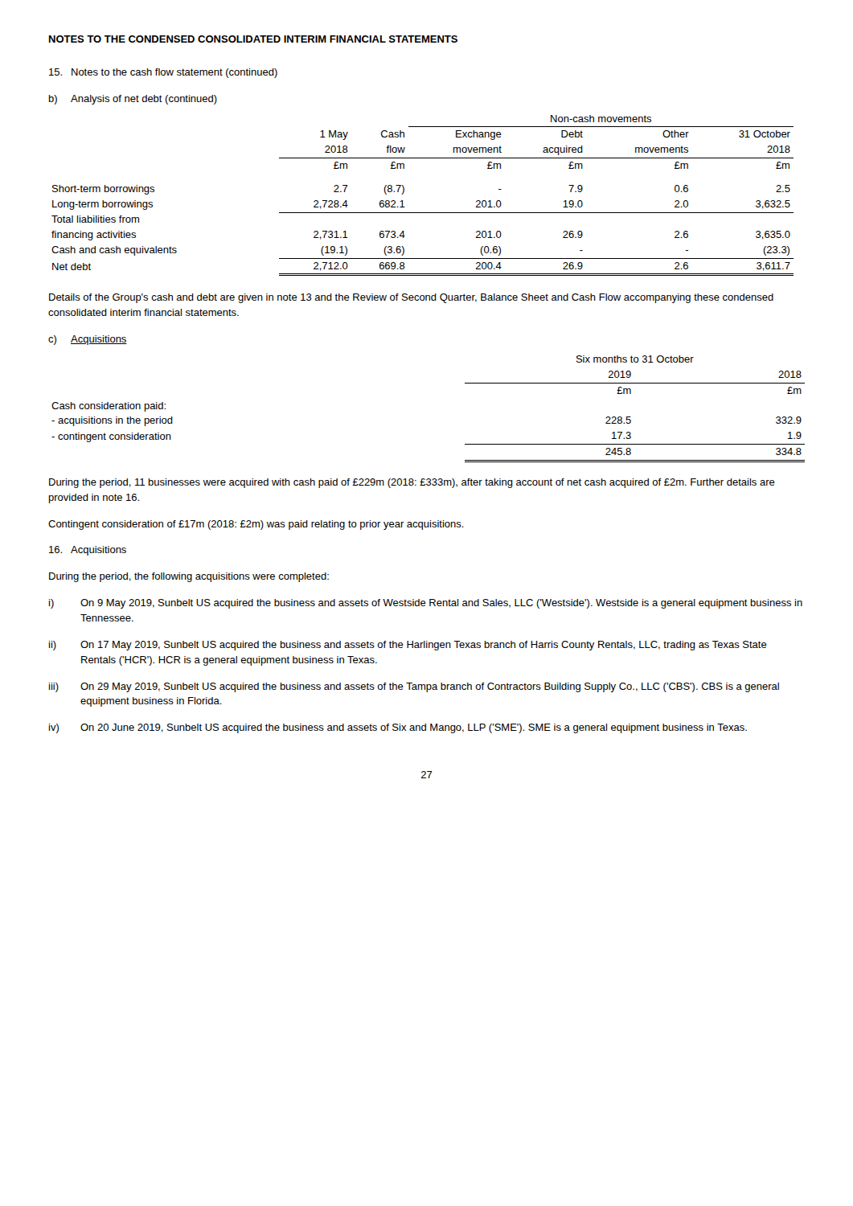NOTES TO THE CONDENSED CONSOLIDATED INTERIM FINANCIAL STATEMENTS
15. Notes to the cash flow statement (continued)
b) Analysis of net debt (continued)
| | | | Non-cash movements | |
| | 1 May | Cash | Exchange | Debt | Other | 31 October |
| | 2018 | flow | movement | acquired | movements | 2018 |
| | £m | £m | £m | £m | £m | £m |
| Short-term borrowings | 2.7 | (8.7) | - | 7.9 | 0.6 | 2.5 |
| Long-term borrowings | 2,728.4 | 682.1 | 201.0 | 19.0 | 2.0 | 3,632.5 |
| Total liabilities from | |
| financing activities | 2,731.1 | 673.4 | 201.0 | 26.9 | 2.6 | 3,635.0 |
| Cash and cash equivalents | (19.1) | (3.6) | (0.6) | - | - | (23.3) |
| Net debt | 2,712.0 | 669.8 | 200.4 | 26.9 | 2.6 | 3,611.7 |
Details of the Group's cash and debt are given in note 13 and the Review of Second Quarter, Balance Sheet and Cash Flow accompanying these condensed consolidated interim financial statements.
c) Acquisitions
| | Six months to 31 October |
| | 2019 | 2018 |
| | £m | £m |
| Cash consideration paid: | | |
| - acquisitions in the period | 228.5 | 332.9 |
| - contingent consideration | 17.3 | 1.9 |
| | 245.8 | 334.8 |
During the period, 11 businesses were acquired with cash paid of £229m (2018: £333m), after taking account of net cash acquired of £2m. Further details are provided in note 16.
Contingent consideration of £17m (2018: £2m) was paid relating to prior year acquisitions.
16. Acquisitions
During the period, the following acquisitions were completed:
i) On 9 May 2019, Sunbelt US acquired the business and assets of Westside Rental and Sales, LLC ('Westside'). Westside is a general equipment business in Tennessee.
ii) On 17 May 2019, Sunbelt US acquired the business and assets of the Harlingen Texas branch of Harris County Rentals, LLC, trading as Texas State Rentals ('HCR'). HCR is a general equipment business in Texas.
iii) On 29 May 2019, Sunbelt US acquired the business and assets of the Tampa branch of Contractors Building Supply Co., LLC ('CBS'). CBS is a general equipment business in Florida.
iv) On 20 June 2019, Sunbelt US acquired the business and assets of Six and Mango, LLP ('SME'). SME is a general equipment business in Texas.
27